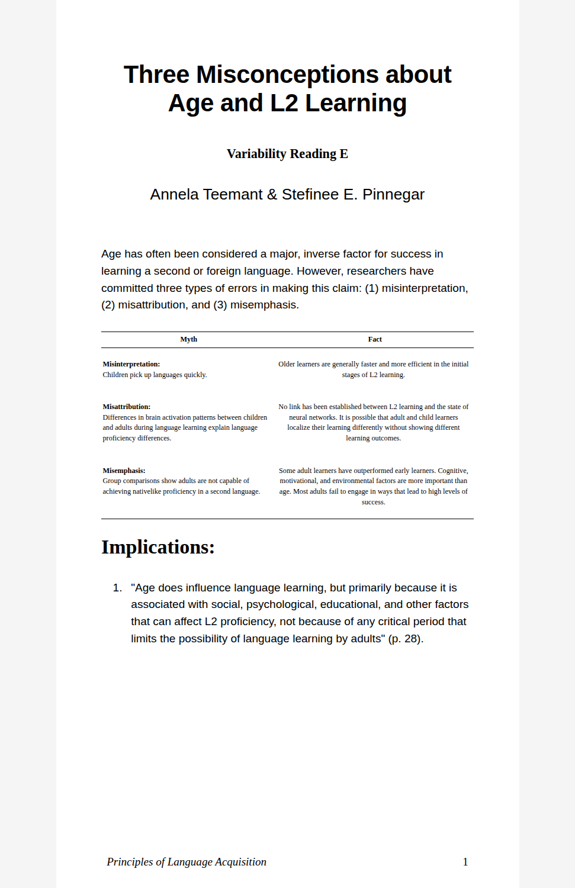Three Misconceptions about
Age and L2 Learning
Variability Reading E
Annela Teemant & Stefinee E. Pinnegar
Age has often been considered a major, inverse factor for success in learning a second or foreign language. However, researchers have committed three types of errors in making this claim: (1) misinterpretation, (2) misattribution, and (3) misemphasis.
| Myth | Fact |
| --- | --- |
| Misinterpretation: Children pick up languages quickly. | Older learners are generally faster and more efficient in the initial stages of L2 learning. |
| Misattribution: Differences in brain activation patterns between children and adults during language learning explain language proficiency differences. | No link has been established between L2 learning and the state of neural networks. It is possible that adult and child learners localize their learning differently without showing different learning outcomes. |
| Misemphasis: Group comparisons show adults are not capable of achieving nativelike proficiency in a second language. | Some adult learners have outperformed early learners. Cognitive, motivational, and environmental factors are more important than age. Most adults fail to engage in ways that lead to high levels of success. |
Implications:
"Age does influence language learning, but primarily because it is associated with social, psychological, educational, and other factors that can affect L2 proficiency, not because of any critical period that limits the possibility of language learning by adults" (p. 28).
Principles of Language Acquisition 1